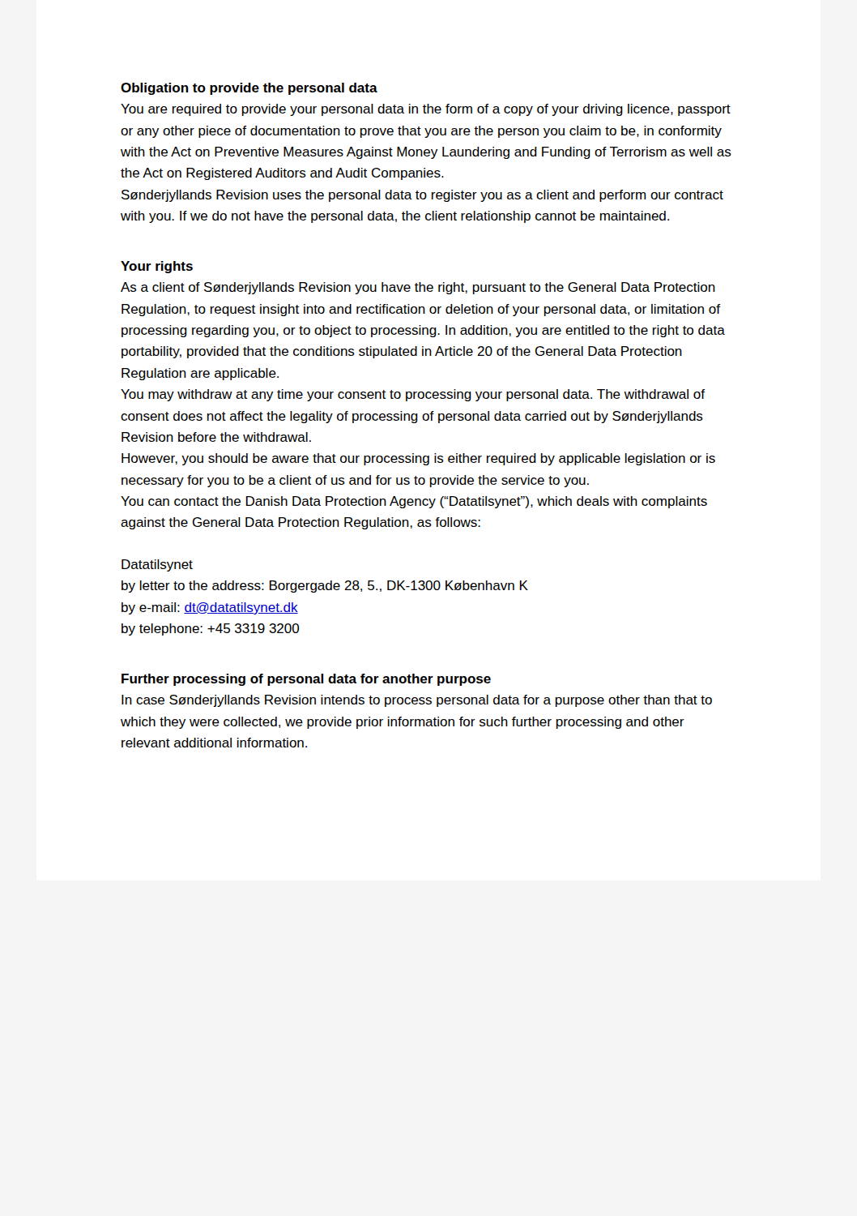Obligation to provide the personal data
You are required to provide your personal data in the form of a copy of your driving licence, passport or any other piece of documentation to prove that you are the person you claim to be, in conformity with the Act on Preventive Measures Against Money Laundering and Funding of Terrorism as well as the Act on Registered Auditors and Audit Companies.
Sønderjyllands Revision uses the personal data to register you as a client and perform our contract with you. If we do not have the personal data, the client relationship cannot be maintained.
Your rights
As a client of Sønderjyllands Revision you have the right, pursuant to the General Data Protection Regulation, to request insight into and rectification or deletion of your personal data, or limitation of processing regarding you, or to object to processing. In addition, you are entitled to the right to data portability, provided that the conditions stipulated in Article 20 of the General Data Protection Regulation are applicable.
You may withdraw at any time your consent to processing your personal data. The withdrawal of consent does not affect the legality of processing of personal data carried out by Sønderjyllands Revision before the withdrawal.
However, you should be aware that our processing is either required by applicable legislation or is necessary for you to be a client of us and for us to provide the service to you.
You can contact the Danish Data Protection Agency (“Datatilsynet”), which deals with complaints against the General Data Protection Regulation, as follows:
Datatilsynet
by letter to the address: Borgergade 28, 5., DK-1300 København K
by e-mail: dt@datatilsynet.dk
by telephone: +45 3319 3200
Further processing of personal data for another purpose
In case Sønderjyllands Revision intends to process personal data for a purpose other than that to which they were collected, we provide prior information for such further processing and other relevant additional information.